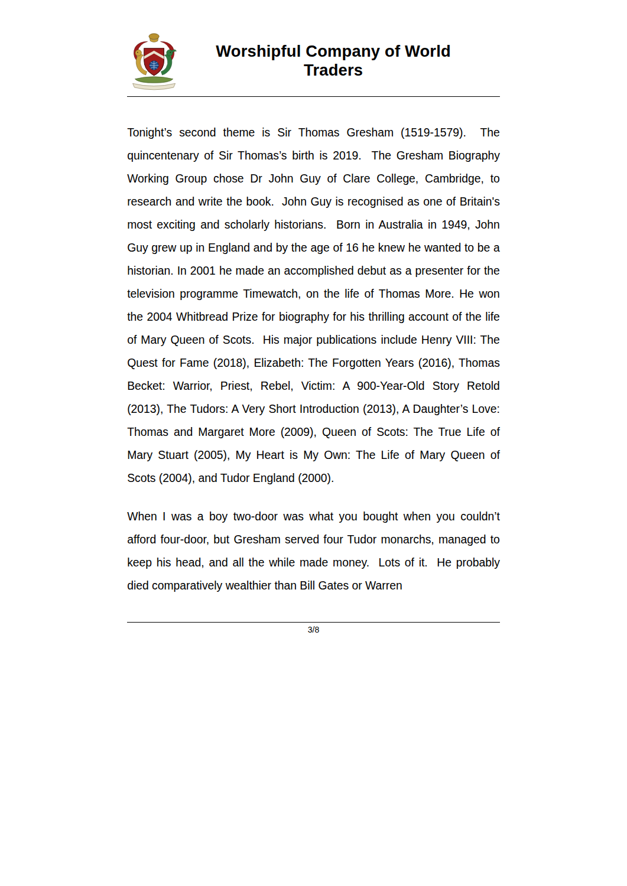Coat of arms
Worshipful Company of World Traders
Tonight’s second theme is Sir Thomas Gresham (1519-1579). The quincentenary of Sir Thomas’s birth is 2019. The Gresham Biography Working Group chose Dr John Guy of Clare College, Cambridge, to research and write the book. John Guy is recognised as one of Britain's most exciting and scholarly historians. Born in Australia in 1949, John Guy grew up in England and by the age of 16 he knew he wanted to be a historian. In 2001 he made an accomplished debut as a presenter for the television programme Timewatch, on the life of Thomas More. He won the 2004 Whitbread Prize for biography for his thrilling account of the life of Mary Queen of Scots. His major publications include Henry VIII: The Quest for Fame (2018), Elizabeth: The Forgotten Years (2016), Thomas Becket: Warrior, Priest, Rebel, Victim: A 900-Year-Old Story Retold (2013), The Tudors: A Very Short Introduction (2013), A Daughter’s Love: Thomas and Margaret More (2009), Queen of Scots: The True Life of Mary Stuart (2005), My Heart is My Own: The Life of Mary Queen of Scots (2004), and Tudor England (2000).
When I was a boy two-door was what you bought when you couldn’t afford four-door, but Gresham served four Tudor monarchs, managed to keep his head, and all the while made money. Lots of it. He probably died comparatively wealthier than Bill Gates or Warren
3/8